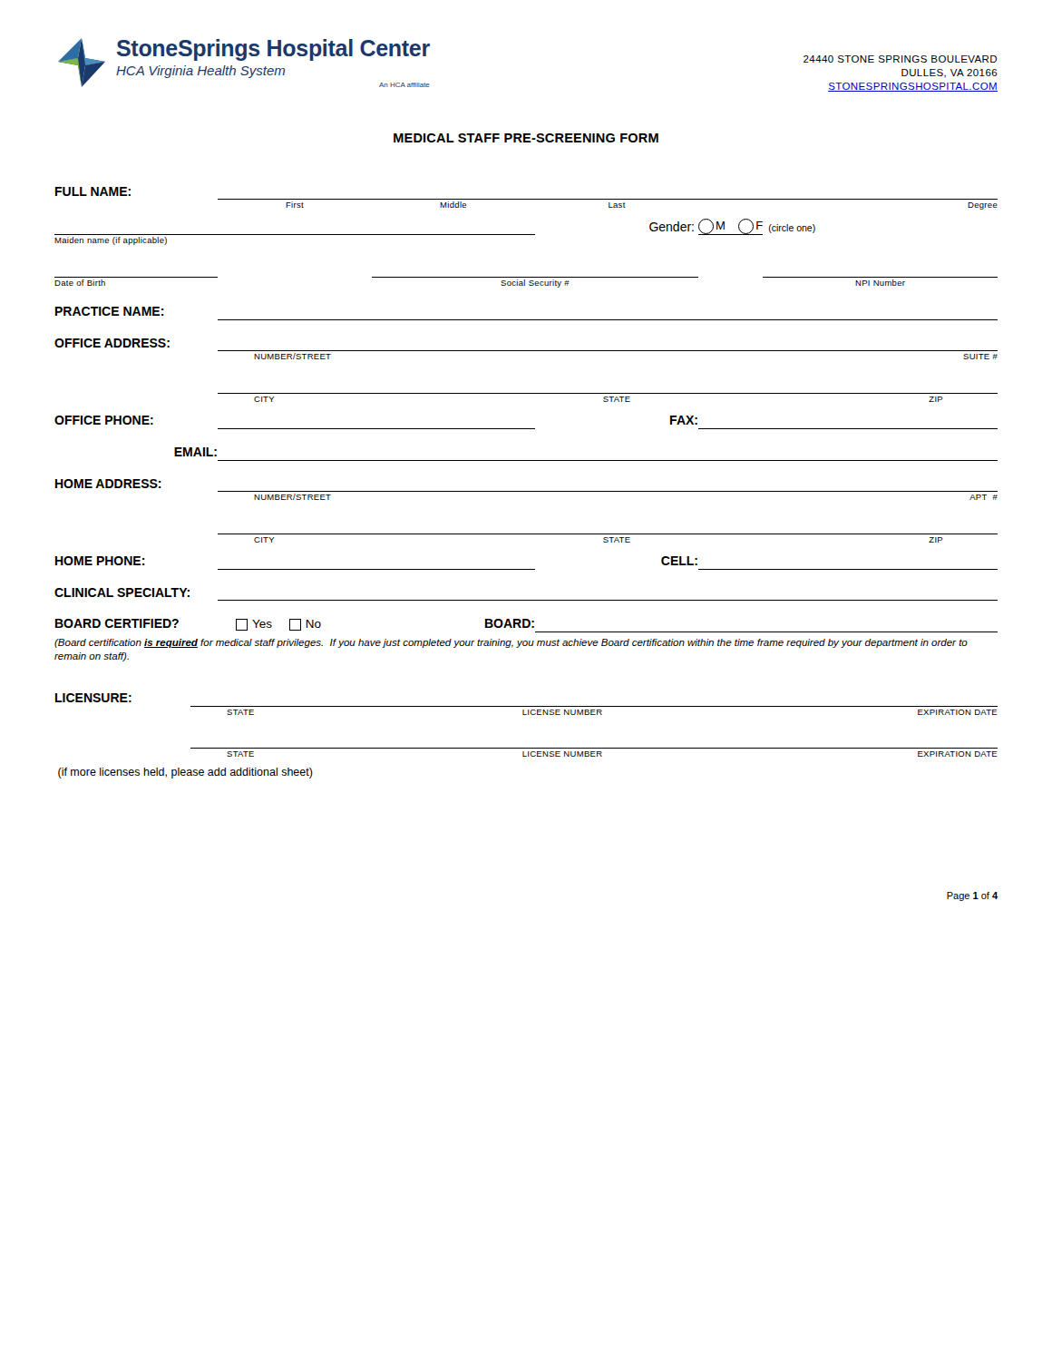StoneSprings Hospital Center
HCA Virginia Health System
An HCA affiliate
24440 STONE SPRINGS BOULEVARD
DULLES, VA 20166
STONESPRINGSHOSPITAL.COM
MEDICAL STAFF PRE-SCREENING FORM
| FULL NAME: | |
| | First | Middle | Last | Degree |
| | Gender: | M F | (circle one) |
| Maiden name (if applicable) | |
| Date of Birth | | Social Security # | | NPI Number |
| PRACTICE NAME: | |
| OFFICE ADDRESS: | |
| | NUMBER/STREET | SUITE # |
| | CITY | STATE | ZIP |
| OFFICE PHONE: | | FAX: | |
| EMAIL: | |
| HOME ADDRESS: | |
| | NUMBER/STREET | APT # |
| | CITY | STATE | ZIP |
| HOME PHONE: | | CELL: | |
| CLINICAL SPECIALTY: | |
| BOARD CERTIFIED? | Yes No | BOARD: | |
(Board certification is required for medical staff privileges. If you have just completed your training, you must achieve Board certification within the time frame required by your department in order to remain on staff).
| LICENSURE: | |
| | STATE | LICENSE NUMBER | EXPIRATION DATE |
| | STATE | LICENSE NUMBER | EXPIRATION DATE |
(if more licenses held, please add additional sheet)
Page 1 of 4